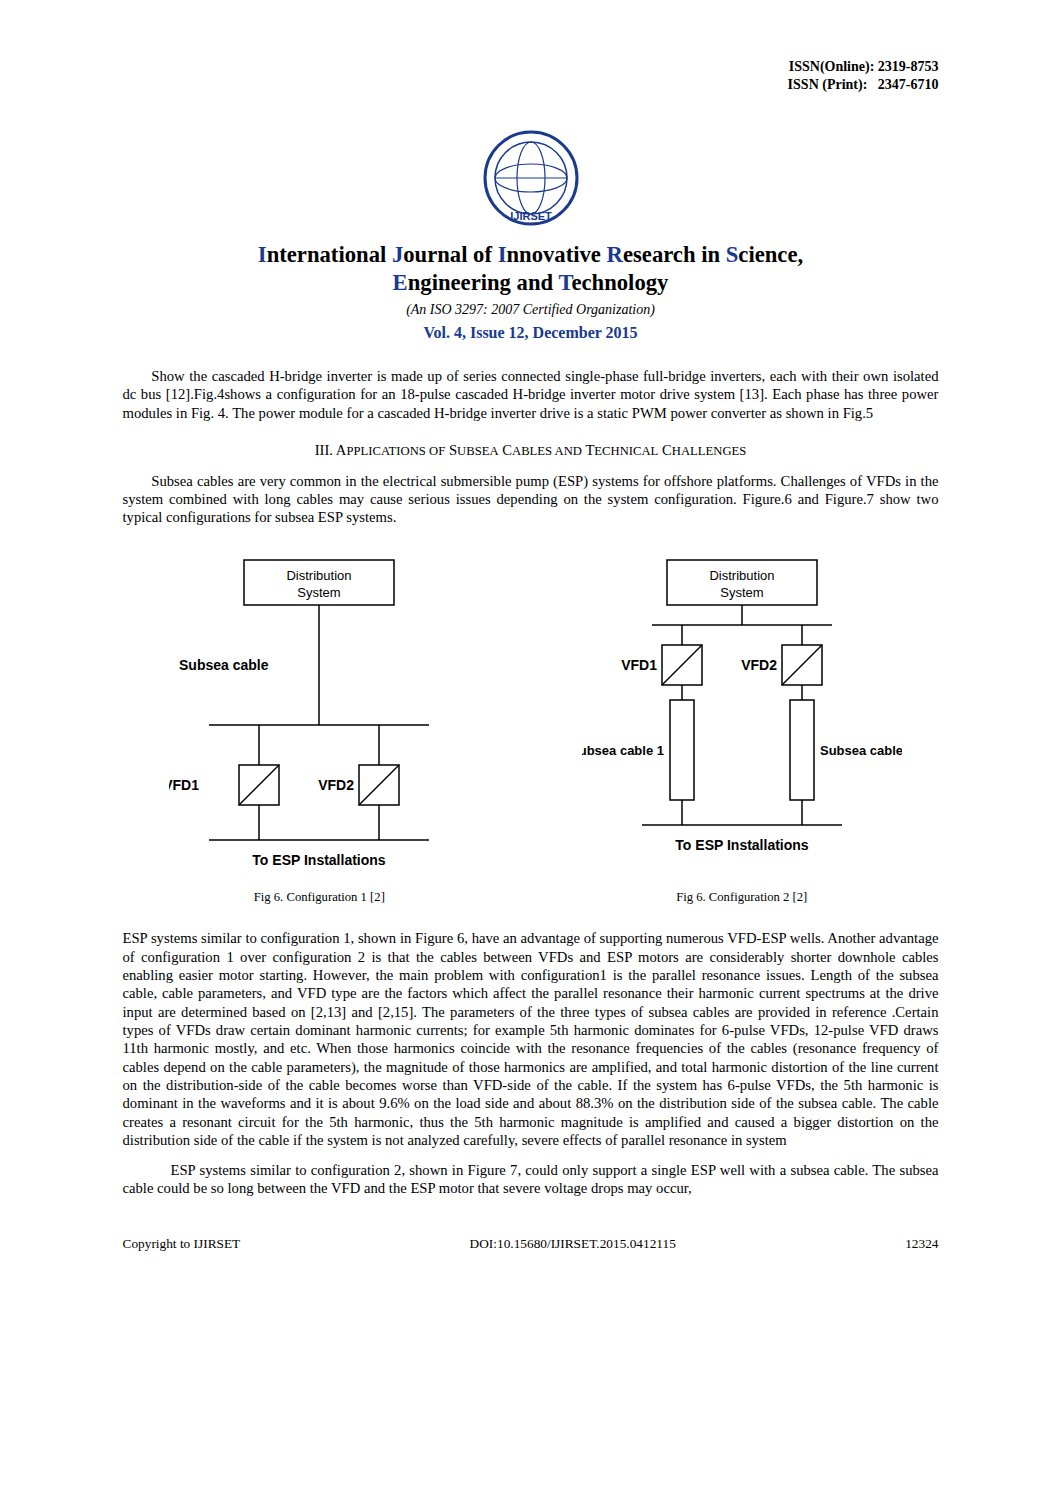ISSN(Online): 2319-8753
ISSN (Print): 2347-6710
IJIRSET
International Journal of Innovative Research in Science,
Engineering and Technology
(An ISO 3297: 2007 Certified Organization)
Vol. 4, Issue 12, December 2015
Show the cascaded H-bridge inverter is made up of series connected single-phase full-bridge inverters, each with their own isolated dc bus [12].Fig.4shows a configuration for an 18-pulse cascaded H-bridge inverter motor drive system [13]. Each phase has three power modules in Fig. 4. The power module for a cascaded H-bridge inverter drive is a static PWM power converter as shown in Fig.5
III. APPLICATIONS OF SUBSEA CABLES AND TECHNICAL CHALLENGES
Subsea cables are very common in the electrical submersible pump (ESP) systems for offshore platforms. Challenges of VFDs in the system combined with long cables may cause serious issues depending on the system configuration. Figure.6 and Figure.7 show two typical configurations for subsea ESP systems.
Distribution System Subsea cable VFD1 VFD2 To ESP Installations
Distribution System VFD1 VFD2 Subsea cable 1 Subsea cable 2 To ESP Installations
Fig 6. Configuration 1 [2]
Fig 6. Configuration 2 [2]
ESP systems similar to configuration 1, shown in Figure 6, have an advantage of supporting numerous VFD-ESP wells. Another advantage of configuration 1 over configuration 2 is that the cables between VFDs and ESP motors are considerably shorter downhole cables enabling easier motor starting. However, the main problem with configuration1 is the parallel resonance issues. Length of the subsea cable, cable parameters, and VFD type are the factors which affect the parallel resonance their harmonic current spectrums at the drive input are determined based on [2,13] and [2,15]. The parameters of the three types of subsea cables are provided in reference .Certain types of VFDs draw certain dominant harmonic currents; for example 5th harmonic dominates for 6-pulse VFDs, 12-pulse VFD draws 11th harmonic mostly, and etc. When those harmonics coincide with the resonance frequencies of the cables (resonance frequency of cables depend on the cable parameters), the magnitude of those harmonics are amplified, and total harmonic distortion of the line current on the distribution-side of the cable becomes worse than VFD-side of the cable. If the system has 6-pulse VFDs, the 5th harmonic is dominant in the waveforms and it is about 9.6% on the load side and about 88.3% on the distribution side of the subsea cable. The cable creates a resonant circuit for the 5th harmonic, thus the 5th harmonic magnitude is amplified and caused a bigger distortion on the distribution side of the cable if the system is not analyzed carefully, severe effects of parallel resonance in system
ESP systems similar to configuration 2, shown in Figure 7, could only support a single ESP well with a subsea cable. The subsea cable could be so long between the VFD and the ESP motor that severe voltage drops may occur,
Copyright to IJIRSET
DOI:10.15680/IJIRSET.2015.0412115
12324